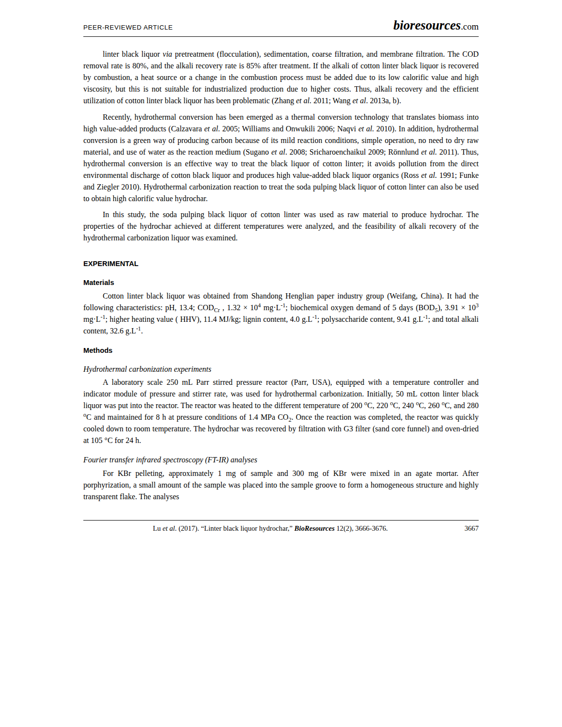PEER-REVIEWED ARTICLE bioresources.com
linter black liquor via pretreatment (flocculation), sedimentation, coarse filtration, and membrane filtration. The COD removal rate is 80%, and the alkali recovery rate is 85% after treatment. If the alkali of cotton linter black liquor is recovered by combustion, a heat source or a change in the combustion process must be added due to its low calorific value and high viscosity, but this is not suitable for industrialized production due to higher costs. Thus, alkali recovery and the efficient utilization of cotton linter black liquor has been problematic (Zhang et al. 2011; Wang et al. 2013a, b).
Recently, hydrothermal conversion has been emerged as a thermal conversion technology that translates biomass into high value-added products (Calzavara et al. 2005; Williams and Onwukili 2006; Naqvi et al. 2010). In addition, hydrothermal conversion is a green way of producing carbon because of its mild reaction conditions, simple operation, no need to dry raw material, and use of water as the reaction medium (Sugano et al. 2008; Sricharoenchaikul 2009; Rönnlund et al. 2011). Thus, hydrothermal conversion is an effective way to treat the black liquor of cotton linter; it avoids pollution from the direct environmental discharge of cotton black liquor and produces high value-added black liquor organics (Ross et al. 1991; Funke and Ziegler 2010). Hydrothermal carbonization reaction to treat the soda pulping black liquor of cotton linter can also be used to obtain high calorific value hydrochar.
In this study, the soda pulping black liquor of cotton linter was used as raw material to produce hydrochar. The properties of the hydrochar achieved at different temperatures were analyzed, and the feasibility of alkali recovery of the hydrothermal carbonization liquor was examined.
EXPERIMENTAL
Materials
Cotton linter black liquor was obtained from Shandong Henglian paper industry group (Weifang, China). It had the following characteristics: pH, 13.4; CODCr , 1.32 × 104 mg·L-1; biochemical oxygen demand of 5 days (BOD5), 3.91 × 103 mg·L-1; higher heating value ( HHV), 11.4 MJ/kg; lignin content, 4.0 g.L-1; polysaccharide content, 9.41 g.L-1; and total alkali content, 32.6 g.L-1.
Methods
Hydrothermal carbonization experiments
A laboratory scale 250 mL Parr stirred pressure reactor (Parr, USA), equipped with a temperature controller and indicator module of pressure and stirrer rate, was used for hydrothermal carbonization. Initially, 50 mL cotton linter black liquor was put into the reactor. The reactor was heated to the different temperature of 200 oC, 220 oC, 240 oC, 260 oC, and 280 oC and maintained for 8 h at pressure conditions of 1.4 MPa CO2. Once the reaction was completed, the reactor was quickly cooled down to room temperature. The hydrochar was recovered by filtration with G3 filter (sand core funnel) and oven-dried at 105 °C for 24 h.
Fourier transfer infrared spectroscopy (FT-IR) analyses
For KBr pelleting, approximately 1 mg of sample and 300 mg of KBr were mixed in an agate mortar. After porphyrization, a small amount of the sample was placed into the sample groove to form a homogeneous structure and highly transparent flake. The analyses
Lu et al. (2017). “Linter black liquor hydrochar,” BioResources 12(2), 3666-3676. 3667